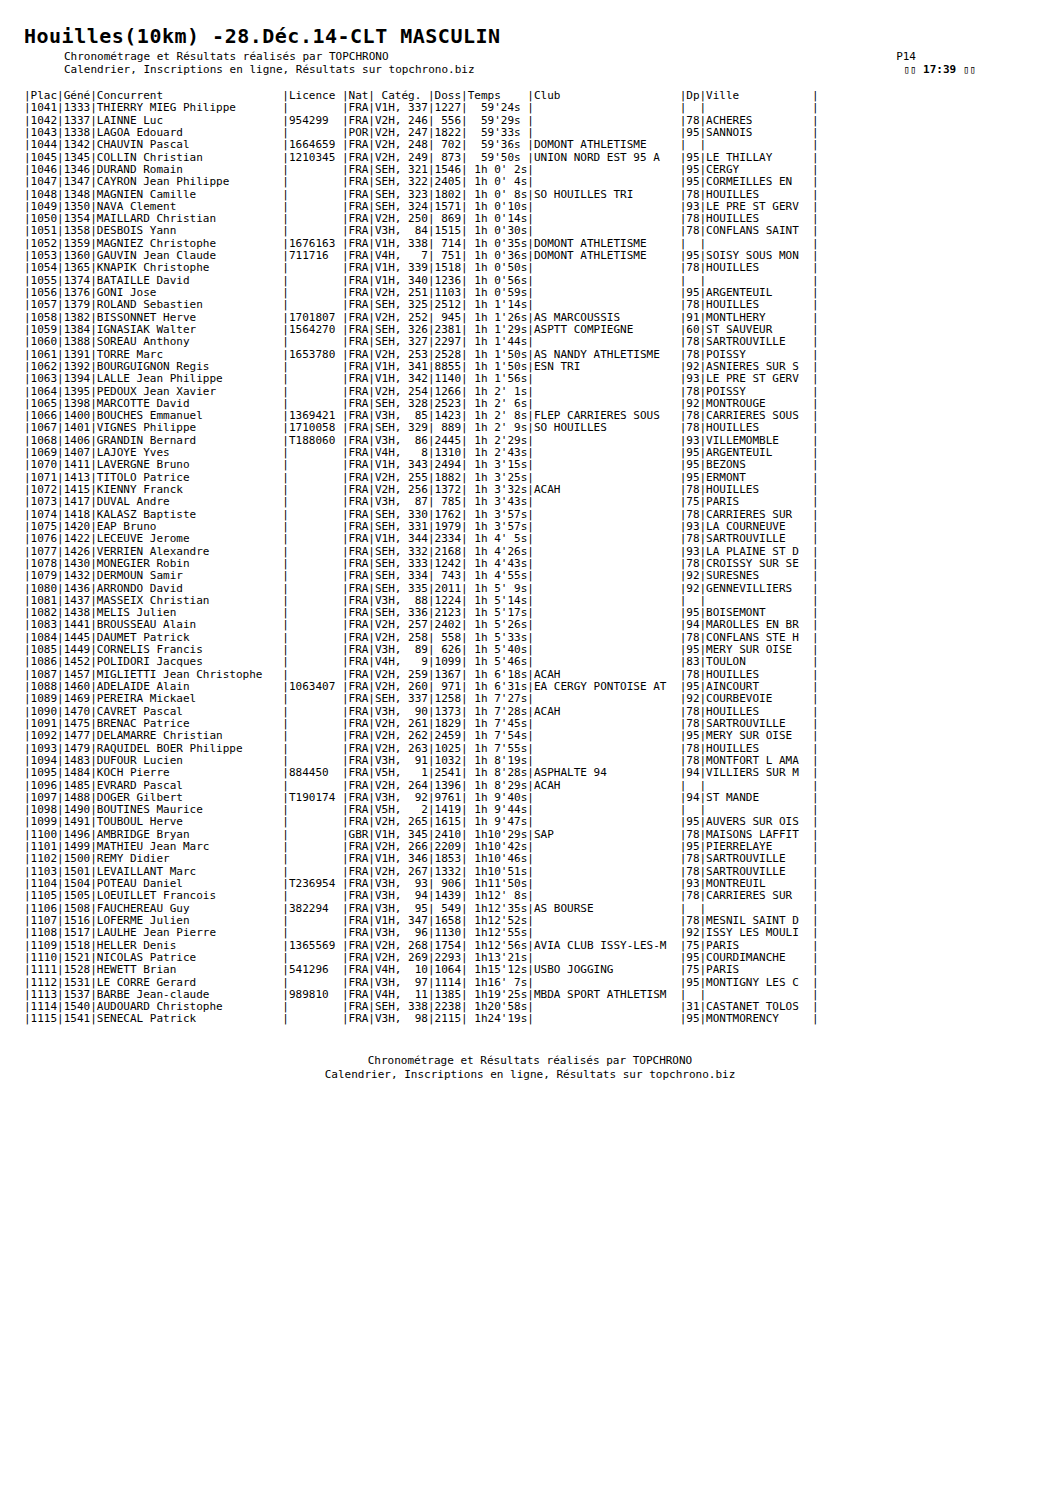Houilles(10km) -28.Déc.14-CLT MASCULIN
P14 Chronométrage et Résultats réalisés par TOPCHRONO
▯▯ 17:39 ▯▯Calendrier, Inscriptions en ligne, Résultats sur topchrono.biz
|Plac|Géné|Concurrent                  |Licence |Nat| Catég. |Doss|Temps    |Club                  |Dp|Ville           |
|1041|1333|THIERRY MIEG Philippe       |        |FRA|V1H, 337|1227|  59'24s |                      |  |                |
|1042|1337|LAINNE Luc                  |954299  |FRA|V2H, 246| 556|  59'29s |                      |78|ACHERES         |
|1043|1338|LAGOA Edouard               |        |POR|V2H, 247|1822|  59'33s |                      |95|SANNOIS         |
|1044|1342|CHAUVIN Pascal              |1664659 |FRA|V2H, 248| 702|  59'36s |DOMONT ATHLETISME     |  |                |
|1045|1345|COLLIN Christian            |1210345 |FRA|V2H, 249| 873|  59'50s |UNION NORD EST 95 A   |95|LE THILLAY      |
|1046|1346|DURAND Romain               |        |FRA|SEH, 321|1546| 1h 0' 2s|                      |95|CERGY           |
|1047|1347|CAYRON Jean Philippe        |        |FRA|SEH, 322|2405| 1h 0' 4s|                      |95|CORMEILLES EN   |
|1048|1348|MAGNIEN Camille             |        |FRA|SEH, 323|1802| 1h 0' 8s|SO HOUILLES TRI       |78|HOUILLES        |
|1049|1350|NAVA Clement                |        |FRA|SEH, 324|1571| 1h 0'10s|                      |93|LE PRE ST GERV  |
|1050|1354|MAILLARD Christian          |        |FRA|V2H, 250| 869| 1h 0'14s|                      |78|HOUILLES        |
|1051|1358|DESBOIS Yann                |        |FRA|V3H,  84|1515| 1h 0'30s|                      |78|CONFLANS SAINT  |
|1052|1359|MAGNIEZ Christophe          |1676163 |FRA|V1H, 338| 714| 1h 0'35s|DOMONT ATHLETISME     |  |                |
|1053|1360|GAUVIN Jean Claude          |711716  |FRA|V4H,   7| 751| 1h 0'36s|DOMONT ATHLETISME     |95|SOISY SOUS MON  |
|1054|1365|KNAPIK Christophe           |        |FRA|V1H, 339|1518| 1h 0'50s|                      |78|HOUILLES        |
|1055|1374|BATAILLE David              |        |FRA|V1H, 340|1236| 1h 0'56s|                      |  |                |
|1056|1376|GONI Jose                   |        |FRA|V2H, 251|1103| 1h 0'59s|                      |95|ARGENTEUIL      |
|1057|1379|ROLAND Sebastien            |        |FRA|SEH, 325|2512| 1h 1'14s|                      |78|HOUILLES        |
|1058|1382|BISSONNET Herve             |1701807 |FRA|V2H, 252| 945| 1h 1'26s|AS MARCOUSSIS         |91|MONTLHERY       |
|1059|1384|IGNASIAK Walter             |1564270 |FRA|SEH, 326|2381| 1h 1'29s|ASPTT COMPIEGNE       |60|ST SAUVEUR      |
|1060|1388|SOREAU Anthony              |        |FRA|SEH, 327|2297| 1h 1'44s|                      |78|SARTROUVILLE    |
|1061|1391|TORRE Marc                  |1653780 |FRA|V2H, 253|2528| 1h 1'50s|AS NANDY ATHLETISME   |78|POISSY          |
|1062|1392|BOURGUIGNON Regis           |        |FRA|V1H, 341|8855| 1h 1'50s|ESN TRI               |92|ASNIERES SUR S  |
|1063|1394|LALLE Jean Philippe         |        |FRA|V1H, 342|1140| 1h 1'56s|                      |93|LE PRE ST GERV  |
|1064|1395|PEDOUX Jean Xavier          |        |FRA|V2H, 254|1266| 1h 2' 1s|                      |78|POISSY          |
|1065|1398|MARCOTTE David              |        |FRA|SEH, 328|2523| 1h 2' 6s|                      |92|MONTROUGE       |
|1066|1400|BOUCHES Emmanuel            |1369421 |FRA|V3H,  85|1423| 1h 2' 8s|FLEP CARRIERES SOUS   |78|CARRIERES SOUS  |
|1067|1401|VIGNES Philippe             |1710058 |FRA|SEH, 329| 889| 1h 2' 9s|SO HOUILLES           |78|HOUILLES        |
|1068|1406|GRANDIN Bernard             |T188060 |FRA|V3H,  86|2445| 1h 2'29s|                      |93|VILLEMOMBLE     |
|1069|1407|LAJOYE Yves                 |        |FRA|V4H,   8|1310| 1h 2'43s|                      |95|ARGENTEUIL      |
|1070|1411|LAVERGNE Bruno              |        |FRA|V1H, 343|2494| 1h 3'15s|                      |95|BEZONS          |
|1071|1413|TITOLO Patrice              |        |FRA|V2H, 255|1882| 1h 3'25s|                      |95|ERMONT          |
|1072|1415|KIENNY Franck               |        |FRA|V2H, 256|1372| 1h 3'32s|ACAH                  |78|HOUILLES        |
|1073|1417|DUVAL Andre                 |        |FRA|V3H,  87| 785| 1h 3'43s|                      |75|PARIS           |
|1074|1418|KALASZ Baptiste             |        |FRA|SEH, 330|1762| 1h 3'57s|                      |78|CARRIERES SUR   |
|1075|1420|EAP Bruno                   |        |FRA|SEH, 331|1979| 1h 3'57s|                      |93|LA COURNEUVE    |
|1076|1422|LECEUVE Jerome              |        |FRA|V1H, 344|2334| 1h 4' 5s|                      |78|SARTROUVILLE    |
|1077|1426|VERRIEN Alexandre           |        |FRA|SEH, 332|2168| 1h 4'26s|                      |93|LA PLAINE ST D  |
|1078|1430|MONEGIER Robin              |        |FRA|SEH, 333|1242| 1h 4'43s|                      |78|CROISSY SUR SE  |
|1079|1432|DERMOUN Samir               |        |FRA|SEH, 334| 743| 1h 4'55s|                      |92|SURESNES        |
|1080|1436|ARRONDO David               |        |FRA|SEH, 335|2011| 1h 5' 9s|                      |92|GENNEVILLIERS   |
|1081|1437|MASSEIX Christian           |        |FRA|V3H,  88|1224| 1h 5'14s|                      |  |                |
|1082|1438|MELIS Julien                |        |FRA|SEH, 336|2123| 1h 5'17s|                      |95|BOISEMONT       |
|1083|1441|BROUSSEAU Alain             |        |FRA|V2H, 257|2402| 1h 5'26s|                      |94|MAROLLES EN BR  |
|1084|1445|DAUMET Patrick              |        |FRA|V2H, 258| 558| 1h 5'33s|                      |78|CONFLANS STE H  |
|1085|1449|CORNELIS Francis            |        |FRA|V3H,  89| 626| 1h 5'40s|                      |95|MERY SUR OISE   |
|1086|1452|POLIDORI Jacques            |        |FRA|V4H,   9|1099| 1h 5'46s|                      |83|TOULON          |
|1087|1457|MIGLIETTI Jean Christophe   |        |FRA|V2H, 259|1367| 1h 6'18s|ACAH                  |78|HOUILLES        |
|1088|1460|ADELAIDE Alain              |1063407 |FRA|V2H, 260| 971| 1h 6'31s|EA CERGY PONTOISE AT  |95|AINCOURT        |
|1089|1469|PEREIRA Mickael             |        |FRA|SEH, 337|1258| 1h 7'27s|                      |92|COURBEVOIE      |
|1090|1470|CAVRET Pascal               |        |FRA|V3H,  90|1373| 1h 7'28s|ACAH                  |78|HOUILLES        |
|1091|1475|BRENAC Patrice              |        |FRA|V2H, 261|1829| 1h 7'45s|                      |78|SARTROUVILLE    |
|1092|1477|DELAMARRE Christian         |        |FRA|V2H, 262|2459| 1h 7'54s|                      |95|MERY SUR OISE   |
|1093|1479|RAQUIDEL BOER Philippe      |        |FRA|V2H, 263|1025| 1h 7'55s|                      |78|HOUILLES        |
|1094|1483|DUFOUR Lucien               |        |FRA|V3H,  91|1032| 1h 8'19s|                      |78|MONTFORT L AMA  |
|1095|1484|KOCH Pierre                 |884450  |FRA|V5H,   1|2541| 1h 8'28s|ASPHALTE 94           |94|VILLIERS SUR M  |
|1096|1485|EVRARD Pascal               |        |FRA|V2H, 264|1396| 1h 8'29s|ACAH                  |  |                |
|1097|1488|DOGER Gilbert               |T190174 |FRA|V3H,  92|9761| 1h 9'40s|                      |94|ST MANDE        |
|1098|1490|BOUTINES Maurice            |        |FRA|V5H,   2|1419| 1h 9'44s|                      |  |                |
|1099|1491|TOUBOUL Herve               |        |FRA|V2H, 265|1615| 1h 9'47s|                      |95|AUVERS SUR OIS  |
|1100|1496|AMBRIDGE Bryan              |        |GBR|V1H, 345|2410| 1h10'29s|SAP                   |78|MAISONS LAFFIT  |
|1101|1499|MATHIEU Jean Marc           |        |FRA|V2H, 266|2209| 1h10'42s|                      |95|PIERRELAYE      |
|1102|1500|REMY Didier                 |        |FRA|V1H, 346|1853| 1h10'46s|                      |78|SARTROUVILLE    |
|1103|1501|LEVAILLANT Marc             |        |FRA|V2H, 267|1332| 1h10'51s|                      |78|SARTROUVILLE    |
|1104|1504|POTEAU Daniel               |T236954 |FRA|V3H,  93| 906| 1h11'50s|                      |93|MONTREUIL       |
|1105|1505|LOEUILLET Francois          |        |FRA|V3H,  94|1439| 1h12' 8s|                      |78|CARRIERES SUR   |
|1106|1508|FAUCHEREAU Guy              |382294  |FRA|V3H,  95| 549| 1h12'35s|AS BOURSE             |  |                |
|1107|1516|LOFERME Julien              |        |FRA|V1H, 347|1658| 1h12'52s|                      |78|MESNIL SAINT D  |
|1108|1517|LAULHE Jean Pierre          |        |FRA|V3H,  96|1130| 1h12'55s|                      |92|ISSY LES MOULI  |
|1109|1518|HELLER Denis                |1365569 |FRA|V2H, 268|1754| 1h12'56s|AVIA CLUB ISSY-LES-M  |75|PARIS           |
|1110|1521|NICOLAS Patrice             |        |FRA|V2H, 269|2293| 1h13'21s|                      |95|COURDIMANCHE    |
|1111|1528|HEWETT Brian                |541296  |FRA|V4H,  10|1064| 1h15'12s|USBO JOGGING          |75|PARIS           |
|1112|1531|LE CORRE Gerard             |        |FRA|V3H,  97|1114| 1h16' 7s|                      |95|MONTIGNY LES C  |
|1113|1537|BARBE Jean-claude           |989810  |FRA|V4H,  11|1385| 1h19'25s|MBDA SPORT ATHLETISM  |  |                |
|1114|1540|AUDOUARD Christophe         |        |FRA|SEH, 338|2238| 1h20'58s|                      |31|CASTANET TOLOS  |
|1115|1541|SENECAL Patrick             |        |FRA|V3H,  98|2115| 1h24'19s|                      |95|MONTMORENCY     |
Chronométrage et Résultats réalisés par TOPCHRONO
Calendrier, Inscriptions en ligne, Résultats sur topchrono.biz